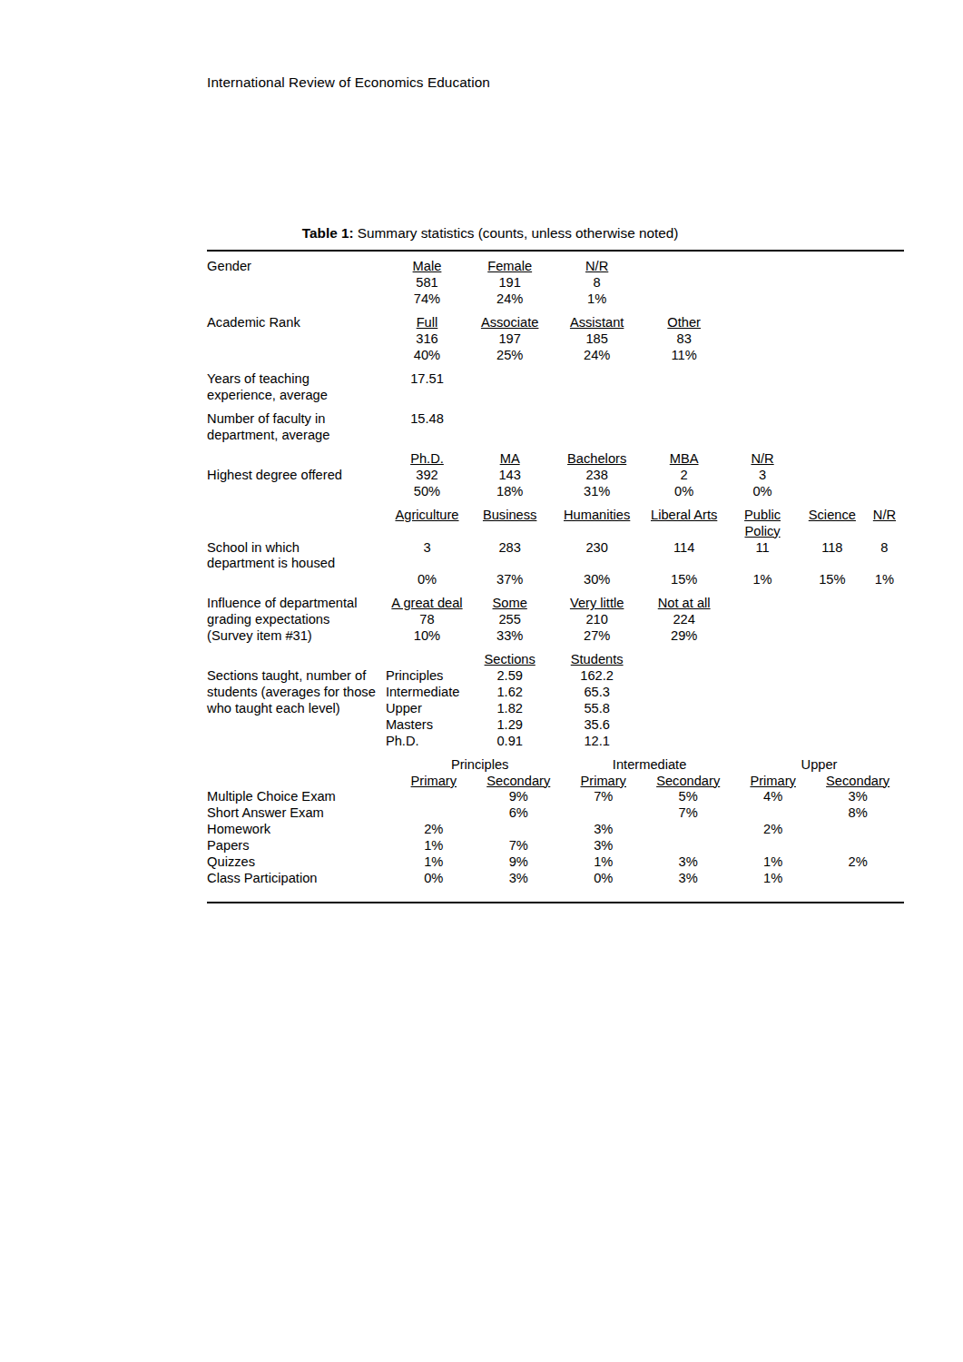International Review of Economics Education
Table 1: Summary statistics (counts, unless otherwise noted)
| Gender | Male | Female | N/R | |
| | 581 | 191 | 8 | |
| | 74% | 24% | 1% | |
| Academic Rank | Full | Associate | Assistant | Other | |
| | 316 | 197 | 185 | 83 | |
| | 40% | 25% | 24% | 11% | |
| Years of teaching experience, average | 17.51 | |
| Number of faculty in department, average | 15.48 | |
| | Ph.D. | MA | Bachelors | MBA | N/R | |
| Highest degree offered | 392 | 143 | 238 | 2 | 3 | |
| | 50% | 18% | 31% | 0% | 0% | |
| | Agriculture | Business | Humanities | Liberal Arts | Public Policy | Science | N/R |
| School in which department is housed | 3 | 283 | 230 | 114 | 11 | 118 | 8 |
| | 0% | 37% | 30% | 15% | 1% | 15% | 1% |
| Influence of departmental | A great deal | Some | Very little | Not at all | |
| grading expectations | 78 | 255 | 210 | 224 | |
| (Survey item #31) | 10% | 33% | 27% | 29% | |
| | | Sections | Students | |
| Sections taught, number of students (averages for those who taught each level) | Principles | 2.59 | 162.2 | |
| Intermediate | 1.62 | 65.3 | |
| Upper | 1.82 | 55.8 | |
| Masters | 1.29 | 35.6 | |
| Ph.D. | 0.91 | 12.1 | |
| / / Principles / Intermediate / Upper / / / Primary / Secondary / Primary / Secondary / Primary / Secondary / / Multiple Choice Exam / / 9% / 7% / 5% / 4% / 3% / / Short Answer Exam / / 6% / / 7% / / 8% / / Homework / 2% / / 3% / / 2% / / / Papers / 1% / 7% / 3% / / / / / Quizzes / 1% / 9% / 1% / 3% / 1% / 2% / / Class Participation / 0% / 3% / 0% / 3% / 1% / / |